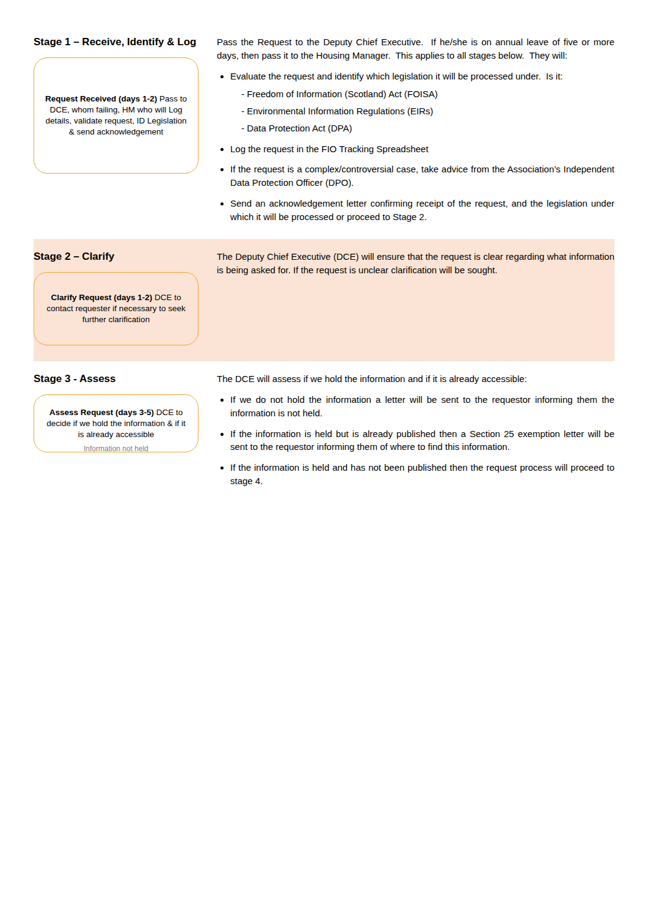Stage 1 – Receive, Identify & Log
Request Received (days 1-2) Pass to DCE, whom failing, HM who will Log details, validate request, ID Legislation & send acknowledgement
Pass the Request to the Deputy Chief Executive. If he/she is on annual leave of five or more days, then pass it to the Housing Manager. This applies to all stages below. They will:
Evaluate the request and identify which legislation it will be processed under. Is it:
- Freedom of Information (Scotland) Act (FOISA)
- Environmental Information Regulations (EIRs)
- Data Protection Act (DPA)
Log the request in the FIO Tracking Spreadsheet
If the request is a complex/controversial case, take advice from the Association’s Independent Data Protection Officer (DPO).
Send an acknowledgement letter confirming receipt of the request, and the legislation under which it will be processed or proceed to Stage 2.
Stage 2 – Clarify
Clarify Request (days 1-2) DCE to contact requester if necessary to seek further clarification
The Deputy Chief Executive (DCE) will ensure that the request is clear regarding what information is being asked for. If the request is unclear clarification will be sought.
Stage 3 - Assess
Assess Request (days 3-5) DCE to decide if we hold the information & if it is already accessible
Information not held
The DCE will assess if we hold the information and if it is already accessible:
If we do not hold the information a letter will be sent to the requestor informing them the information is not held.
If the information is held but is already published then a Section 25 exemption letter will be sent to the requestor informing them of where to find this information.
If the information is held and has not been published then the request process will proceed to stage 4.